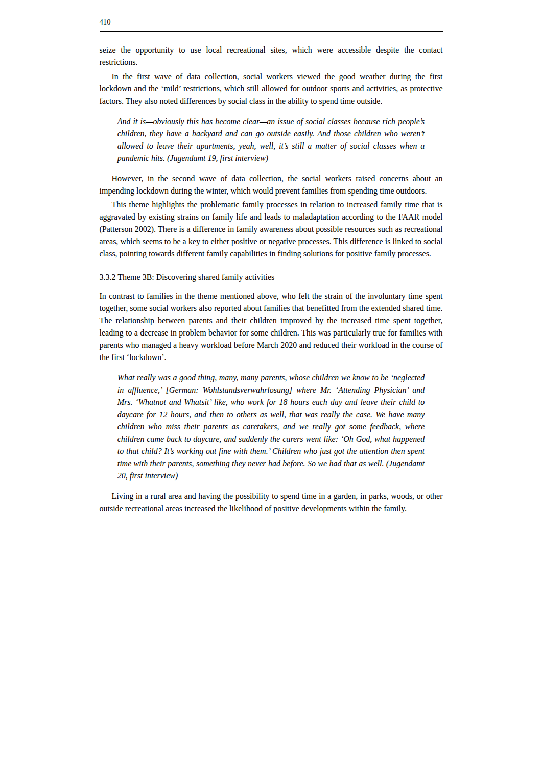410
seize the opportunity to use local recreational sites, which were accessible despite the contact restrictions.
In the first wave of data collection, social workers viewed the good weather during the first lockdown and the ‘mild’ restrictions, which still allowed for outdoor sports and activities, as protective factors. They also noted differences by social class in the ability to spend time outside.
And it is—obviously this has become clear—an issue of social classes because rich people’s children, they have a backyard and can go outside easily. And those children who weren’t allowed to leave their apartments, yeah, well, it’s still a matter of social classes when a pandemic hits. (Jugendamt 19, first interview)
However, in the second wave of data collection, the social workers raised concerns about an impending lockdown during the winter, which would prevent families from spending time outdoors.
This theme highlights the problematic family processes in relation to increased family time that is aggravated by existing strains on family life and leads to maladaptation according to the FAAR model (Patterson 2002). There is a difference in family awareness about possible resources such as recreational areas, which seems to be a key to either positive or negative processes. This difference is linked to social class, pointing towards different family capabilities in finding solutions for positive family processes.
3.3.2 Theme 3B: Discovering shared family activities
In contrast to families in the theme mentioned above, who felt the strain of the involuntary time spent together, some social workers also reported about families that benefitted from the extended shared time. The relationship between parents and their children improved by the increased time spent together, leading to a decrease in problem behavior for some children. This was particularly true for families with parents who managed a heavy workload before March 2020 and reduced their workload in the course of the first ‘lockdown’.
What really was a good thing, many, many parents, whose children we know to be ‘neglected in affluence,’ [German: Wohlstandsverwahrlosung] where Mr. ‘Attending Physician’ and Mrs. ‘Whatnot and Whatsit’ like, who work for 18 hours each day and leave their child to daycare for 12 hours, and then to others as well, that was really the case. We have many children who miss their parents as caretakers, and we really got some feedback, where children came back to daycare, and suddenly the carers went like: ‘Oh God, what happened to that child? It’s working out fine with them.’ Children who just got the attention then spent time with their parents, something they never had before. So we had that as well. (Jugendamt 20, first interview)
Living in a rural area and having the possibility to spend time in a garden, in parks, woods, or other outside recreational areas increased the likelihood of positive developments within the family.